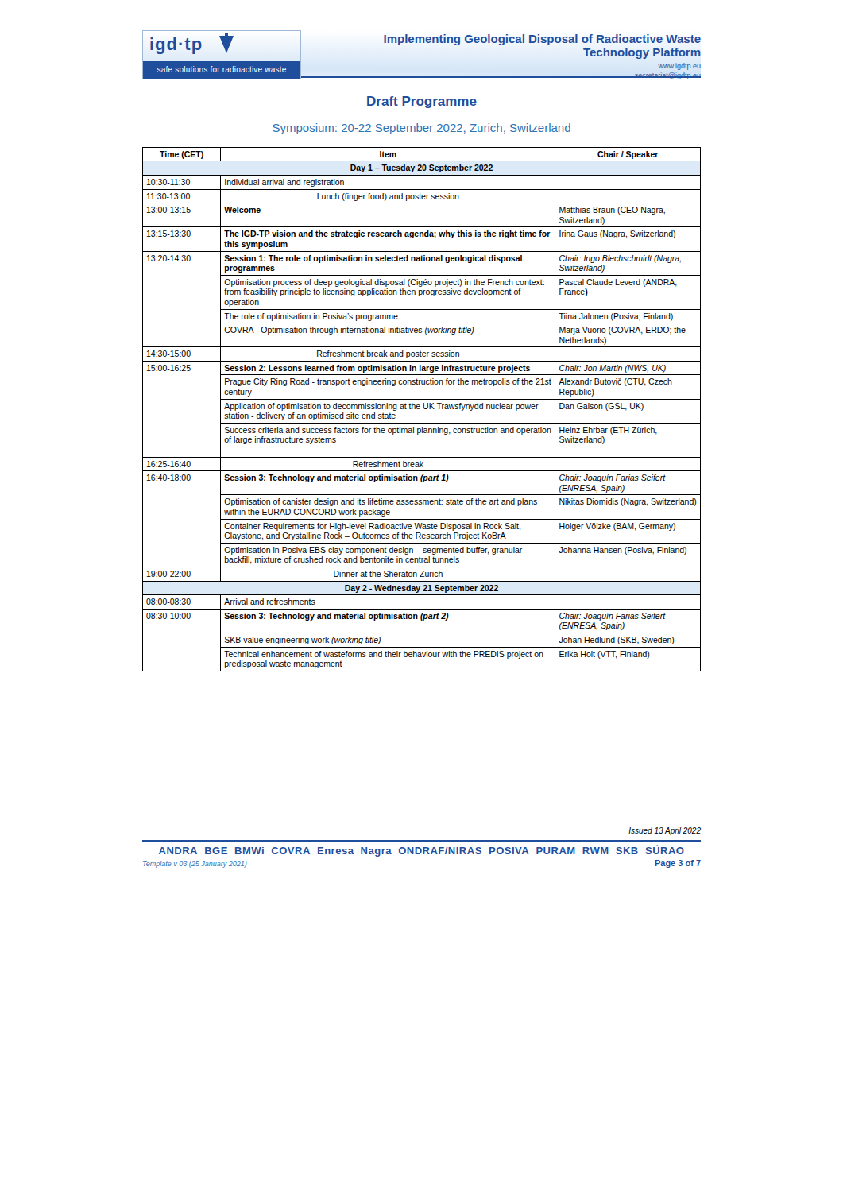igd·tp
safe solutions for radioactive waste
Implementing Geological Disposal of Radioactive Waste
Technology Platform
www.igdtp.eu
secretariat@igdtp.eu
Draft Programme
Symposium: 20-22 September 2022, Zurich, Switzerland
| Time (CET) | Item | Chair / Speaker |
| --- | --- | --- |
| Day 1 – Tuesday 20 September 2022 |
| 10:30-11:30 | Individual arrival and registration | |
| 11:30-13:00 | Lunch (finger food) and poster session | |
| 13:00-13:15 | Welcome | Matthias Braun (CEO Nagra, Switzerland) |
| 13:15-13:30 | The IGD-TP vision and the strategic research agenda; why this is the right time for this symposium | Irina Gaus (Nagra, Switzerland) |
| 13:20-14:30 | Session 1: The role of optimisation in selected national geological disposal programmes | Chair: Ingo Blechschmidt (Nagra, Switzerland) |
| Optimisation process of deep geological disposal (Cigéo project) in the French context: from feasibility principle to licensing application then progressive development of operation | Pascal Claude Leverd (ANDRA, France ) |
| The role of optimisation in Posiva’s programme | Tiina Jalonen (Posiva; Finland) |
| COVRA - Optimisation through international initiatives (working title) | Marja Vuorio (COVRA, ERDO; the Netherlands) |
| 14:30-15:00 | Refreshment break and poster session | |
| 15:00-16:25 | Session 2: Lessons learned from optimisation in large infrastructure projects | Chair: Jon Martin (NWS, UK) |
| Prague City Ring Road - transport engineering construction for the metropolis of the 21st century | Alexandr Butovič (CTU, Czech Republic) |
| Application of optimisation to decommissioning at the UK Trawsfynydd nuclear power station - delivery of an optimised site end state | Dan Galson (GSL, UK) |
| Success criteria and success factors for the optimal planning, construction and operation of large infrastructure systems | Heinz Ehrbar (ETH Zürich, Switzerland) |
| 16:25-16:40 | Refreshment break | |
| 16:40-18:00 | Session 3: Technology and material optimisation (part 1) | Chair: Joaquín Farias Seifert (ENRESA, Spain) |
| Optimisation of canister design and its lifetime assessment: state of the art and plans within the EURAD CONCORD work package | Nikitas Diomidis (Nagra, Switzerland) |
| Container Requirements for High-level Radioactive Waste Disposal in Rock Salt, Claystone, and Crystalline Rock – Outcomes of the Research Project KoBrA | Holger Völzke (BAM, Germany) |
| Optimisation in Posiva EBS clay component design – segmented buffer, granular backfill, mixture of crushed rock and bentonite in central tunnels | Johanna Hansen (Posiva, Finland) |
| 19:00-22:00 | Dinner at the Sheraton Zurich | |
| Day 2 - Wednesday 21 September 2022 |
| 08:00-08:30 | Arrival and refreshments | |
| 08:30-10:00 | Session 3: Technology and material optimisation (part 2) | Chair: Joaquín Farias Seifert (ENRESA, Spain) |
| SKB value engineering work (working title) | Johan Hedlund (SKB, Sweden) |
| Technical enhancement of wasteforms and their behaviour with the PREDIS project on predisposal waste management | Erika Holt (VTT, Finland) |
Issued 13 April 2022
ANDRA BGE BMWi COVRA Enresa Nagra ONDRAF/NIRAS POSIVA PURAM RWM SKB SÚRAO
Template v 03 (25 January 2021)
Page 3 of 7